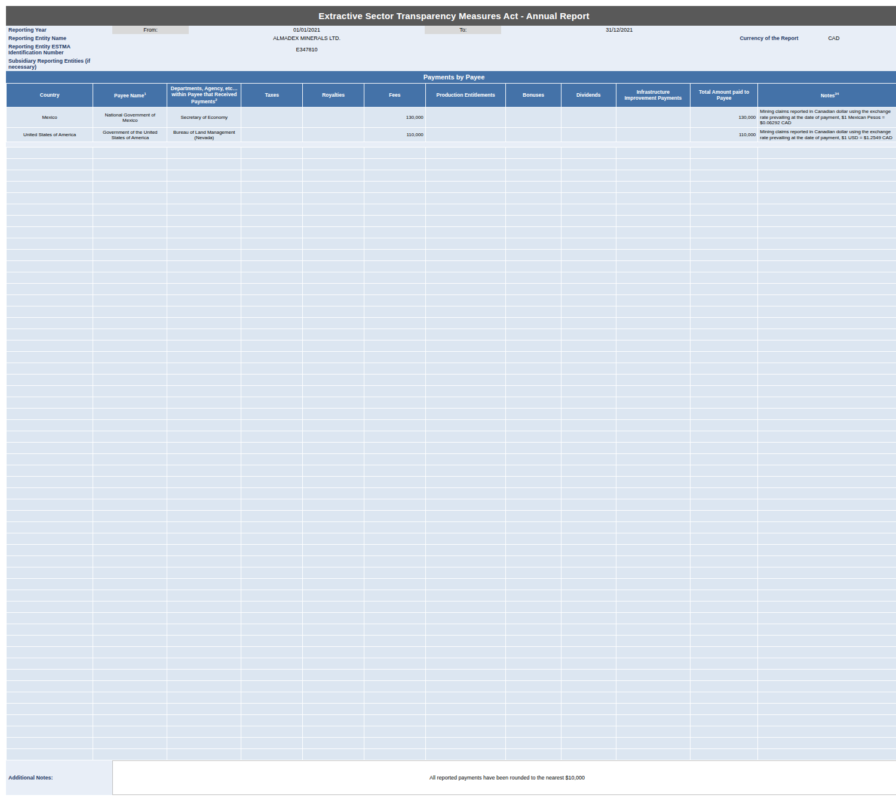Extractive Sector Transparency Measures Act - Annual Report
| Reporting Year | From: | 01/01/2021 | To: | 31/12/2021 | | | |
| Reporting Entity Name | ALMADEX MINERALS LTD. | | Currency of the Report | CAD | |
| Reporting Entity ESTMA Identification Number | E347810 | | | | |
| Subsidiary Reporting Entities (if necessary) | | | | | |
| Payments by Payee |
| Country | Payee Name 1 | Departments, Agency, etc… within Payee that Received Payments 2 | Taxes | Royalties | Fees | Production Entitlements | Bonuses | Dividends | Infrastructure Improvement Payments | Total Amount paid to Payee | Notes 34 |
| --- | --- | --- | --- | --- | --- | --- | --- | --- | --- | --- | --- |
| Mexico | National Government of Mexico | Secretary of Economy | | | 130,000 | | | | | 130,000 | Mining claims reported in Canadian dollar using the exchange rate prevailing at the date of payment, $1 Mexican Pesos = $0.06292 CAD |
| United States of America | Government of the United States of America | Bureau of Land Management (Nevada) | | | 110,000 | | | | | 110,000 | Mining claims reported in Canadian dollar using the exchange rate prevailing at the date of payment, $1 USD = $1.2549 CAD |
| Additional Notes: | All reported payments have been rounded to the nearest $10,000 |